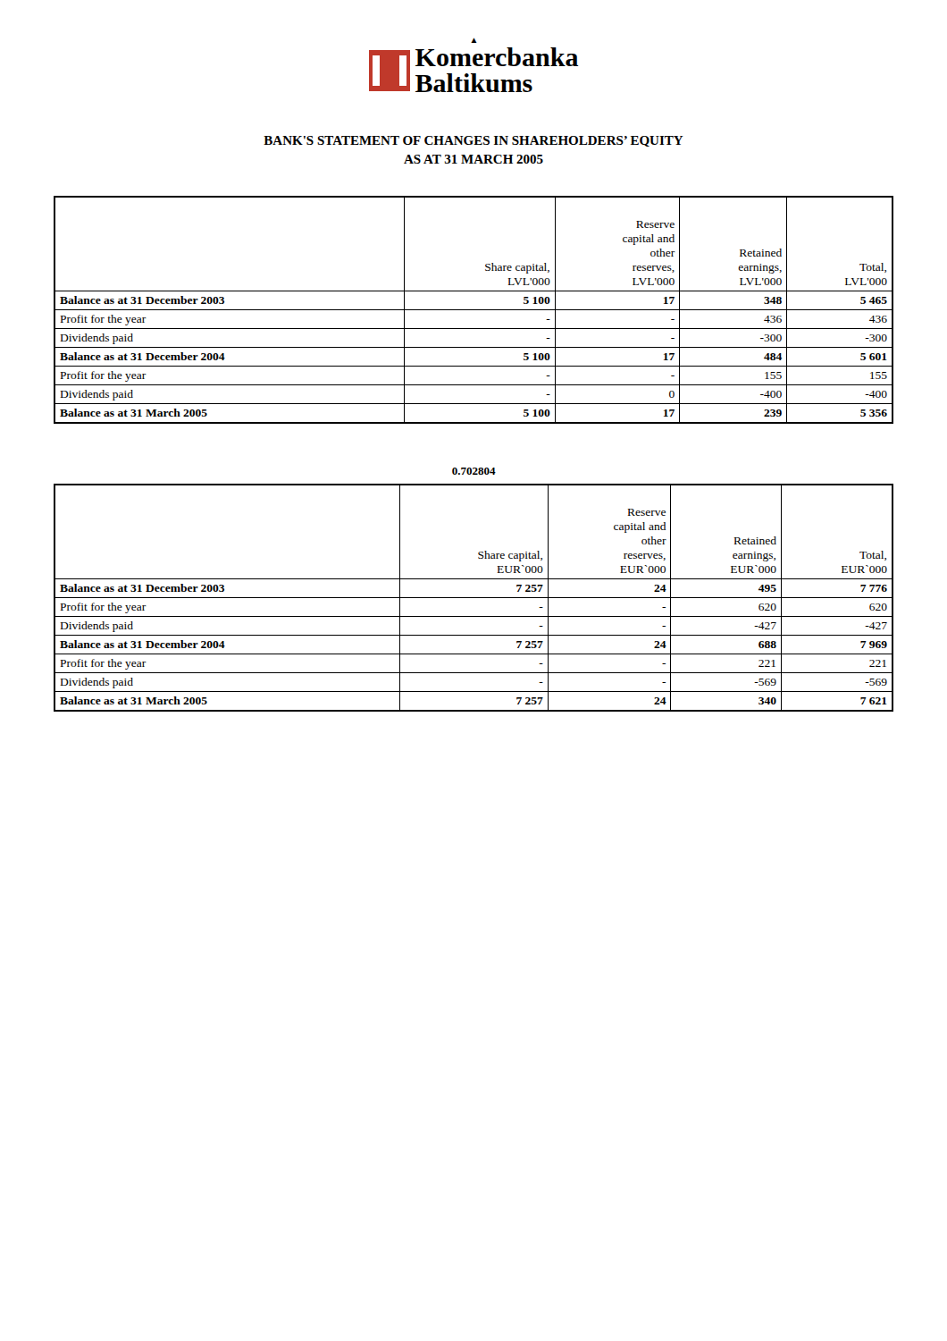▲
Komercbanka
Baltikums
Bank's Statement of Changes in Shareholders’ Equity
as at 31 March 2005
| | Share capital, LVL'000 | Reserve capital and other reserves, LVL'000 | Retained earnings, LVL'000 | Total, LVL'000 |
| --- | --- | --- | --- | --- |
| Balance as at 31 December 2003 | 5 100 | 17 | 348 | 5 465 |
| Profit for the year | - | - | 436 | 436 |
| Dividends paid | - | - | -300 | -300 |
| Balance as at 31 December 2004 | 5 100 | 17 | 484 | 5 601 |
| Profit for the year | - | - | 155 | 155 |
| Dividends paid | - | 0 | -400 | -400 |
| Balance as at 31 March 2005 | 5 100 | 17 | 239 | 5 356 |
0.702804
| | Share capital, EUR`000 | Reserve capital and other reserves, EUR`000 | Retained earnings, EUR`000 | Total, EUR`000 |
| --- | --- | --- | --- | --- |
| Balance as at 31 December 2003 | 7 257 | 24 | 495 | 7 776 |
| Profit for the year | - | - | 620 | 620 |
| Dividends paid | - | - | -427 | -427 |
| Balance as at 31 December 2004 | 7 257 | 24 | 688 | 7 969 |
| Profit for the year | - | - | 221 | 221 |
| Dividends paid | - | - | -569 | -569 |
| Balance as at 31 March 2005 | 7 257 | 24 | 340 | 7 621 |